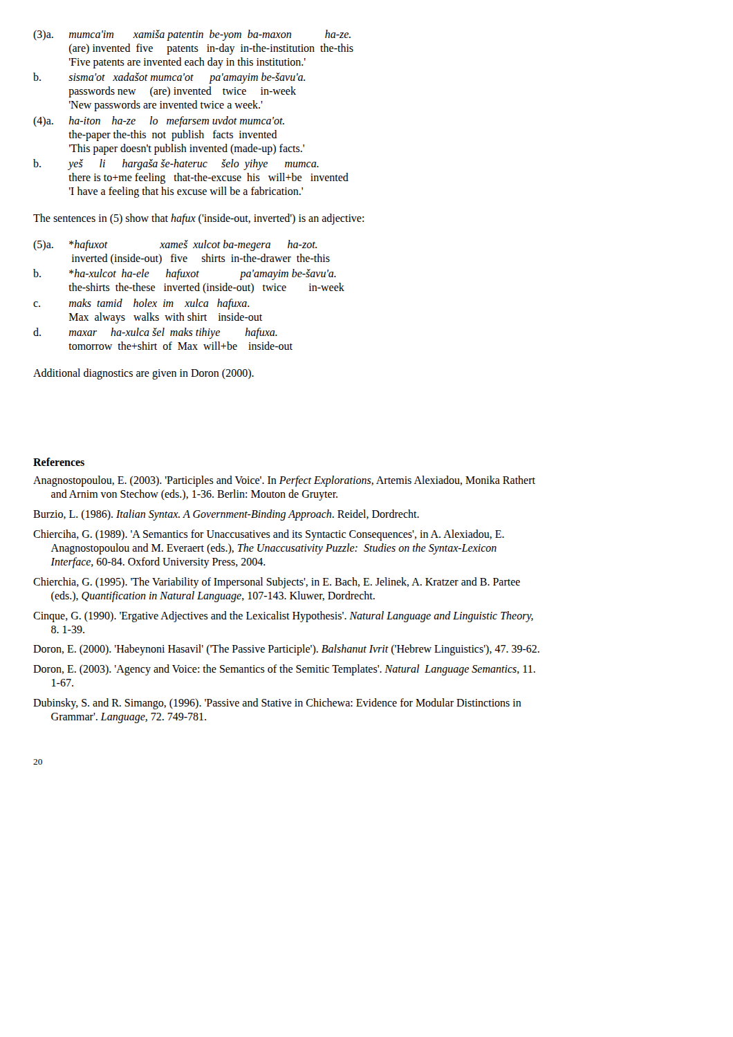(3)a.
mumca'im xamiša patentin be-yom ba-maxon ha-ze.
(are) invented five patents in-day in-the-institution the-this
'Five patents are invented each day in this institution.'
b.
sisma'ot xadašot mumca'ot pa'amayim be-šavu'a.
passwords new (are) invented twice in-week
'New passwords are invented twice a week.'
(4)a.
ha-iton ha-ze lo mefarsem uvdot mumca'ot.
the-paper the-this not publish facts invented
'This paper doesn't publish invented (made-up) facts.'
b.
yeš li hargaša še-hateruc šelo yihye mumca.
there is to+me feeling that-the-excuse his will+be invented
'I have a feeling that his excuse will be a fabrication.'
The sentences in (5) show that hafux ('inside-out, inverted') is an adjective:
(5)a.
*hafuxot xameš xulcot ba-megera ha-zot.
inverted (inside-out) five shirts in-the-drawer the-this
b.
*ha-xulcot ha-ele hafuxot pa'amayim be-šavu'a.
the-shirts the-these inverted (inside-out) twice in-week
c.
maks tamid holex im xulca hafuxa.
Max always walks with shirt inside-out
d.
maxar ha-xulca šel maks tihiye hafuxa.
tomorrow the+shirt of Max will+be inside-out
Additional diagnostics are given in Doron (2000).
References
Anagnostopoulou, E. (2003). 'Participles and Voice'. In Perfect Explorations, Artemis Alexiadou, Monika Rathert and Arnim von Stechow (eds.), 1-36. Berlin: Mouton de Gruyter.
Burzio, L. (1986). Italian Syntax. A Government-Binding Approach. Reidel, Dordrecht.
Chierciha, G. (1989). 'A Semantics for Unaccusatives and its Syntactic Consequences', in A. Alexiadou, E. Anagnostopoulou and M. Everaert (eds.), The Unaccusativity Puzzle: Studies on the Syntax-Lexicon Interface, 60-84. Oxford University Press, 2004.
Chierchia, G. (1995). 'The Variability of Impersonal Subjects', in E. Bach, E. Jelinek, A. Kratzer and B. Partee (eds.), Quantification in Natural Language, 107-143. Kluwer, Dordrecht.
Cinque, G. (1990). 'Ergative Adjectives and the Lexicalist Hypothesis'. Natural Language and Linguistic Theory, 8. 1-39.
Doron, E. (2000). 'Habeynoni Hasavil' ('The Passive Participle'). Balshanut Ivrit ('Hebrew Linguistics'), 47. 39-62.
Doron, E. (2003). 'Agency and Voice: the Semantics of the Semitic Templates'. Natural Language Semantics, 11. 1-67.
Dubinsky, S. and R. Simango, (1996). 'Passive and Stative in Chichewa: Evidence for Modular Distinctions in Grammar'. Language, 72. 749-781.
20